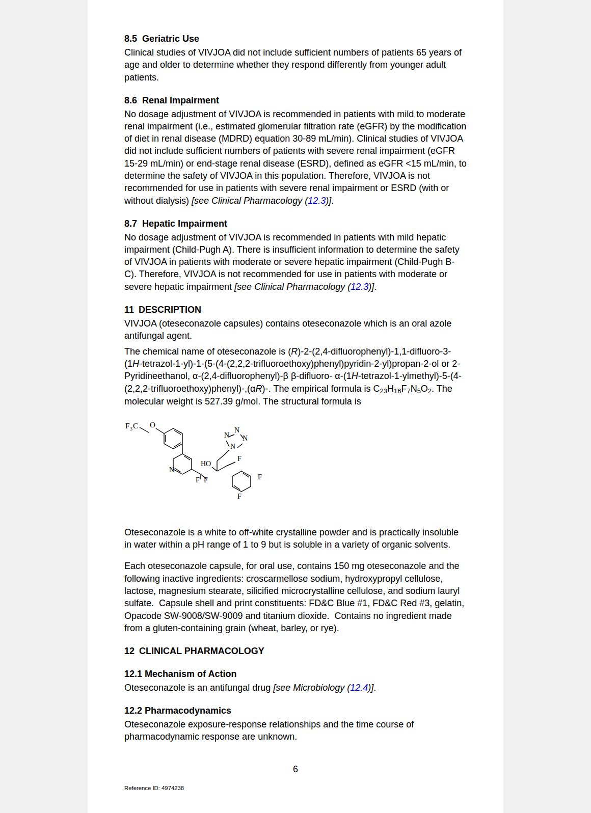8.5 Geriatric Use
Clinical studies of VIVJOA did not include sufficient numbers of patients 65 years of age and older to determine whether they respond differently from younger adult patients.
8.6 Renal Impairment
No dosage adjustment of VIVJOA is recommended in patients with mild to moderate renal impairment (i.e., estimated glomerular filtration rate (eGFR) by the modification of diet in renal disease (MDRD) equation 30-89 mL/min). Clinical studies of VIVJOA did not include sufficient numbers of patients with severe renal impairment (eGFR 15-29 mL/min) or end-stage renal disease (ESRD), defined as eGFR <15 mL/min, to determine the safety of VIVJOA in this population. Therefore, VIVJOA is not recommended for use in patients with severe renal impairment or ESRD (with or without dialysis) [see Clinical Pharmacology (12.3)].
8.7 Hepatic Impairment
No dosage adjustment of VIVJOA is recommended in patients with mild hepatic impairment (Child-Pugh A). There is insufficient information to determine the safety of VIVJOA in patients with moderate or severe hepatic impairment (Child-Pugh B-C). Therefore, VIVJOA is not recommended for use in patients with moderate or severe hepatic impairment [see Clinical Pharmacology (12.3)].
11 DESCRIPTION
VIVJOA (oteseconazole capsules) contains oteseconazole which is an oral azole antifungal agent.
The chemical name of oteseconazole is (R)-2-(2,4-difluorophenyl)-1,1-difluoro-3-(1H-tetrazol-1-yl)-1-(5-(4-(2,2,2-trifluoroethoxy)phenyl)pyridin-2-yl)propan-2-ol or 2-Pyridineethanol, α-(2,4-difluorophenyl)-β β-difluoro- α-(1H-tetrazol-1-ylmethyl)-5-(4-(2,2,2-trifluoroethoxy)phenyl)-,(αR)-. The empirical formula is C23H16F7N5O2. The molecular weight is 527.39 g/mol. The structural formula is
F 3 C O N F F HO N N N N F F F
Oteseconazole is a white to off-white crystalline powder and is practically insoluble in water within a pH range of 1 to 9 but is soluble in a variety of organic solvents.
Each oteseconazole capsule, for oral use, contains 150 mg oteseconazole and the following inactive ingredients: croscarmellose sodium, hydroxypropyl cellulose, lactose, magnesium stearate, silicified microcrystalline cellulose, and sodium lauryl sulfate. Capsule shell and print constituents: FD&C Blue #1, FD&C Red #3, gelatin, Opacode SW-9008/SW-9009 and titanium dioxide. Contains no ingredient made from a gluten-containing grain (wheat, barley, or rye).
12 CLINICAL PHARMACOLOGY
12.1 Mechanism of Action
Oteseconazole is an antifungal drug [see Microbiology (12.4)].
12.2 Pharmacodynamics
Oteseconazole exposure-response relationships and the time course of pharmacodynamic response are unknown.
6
Reference ID: 4974238